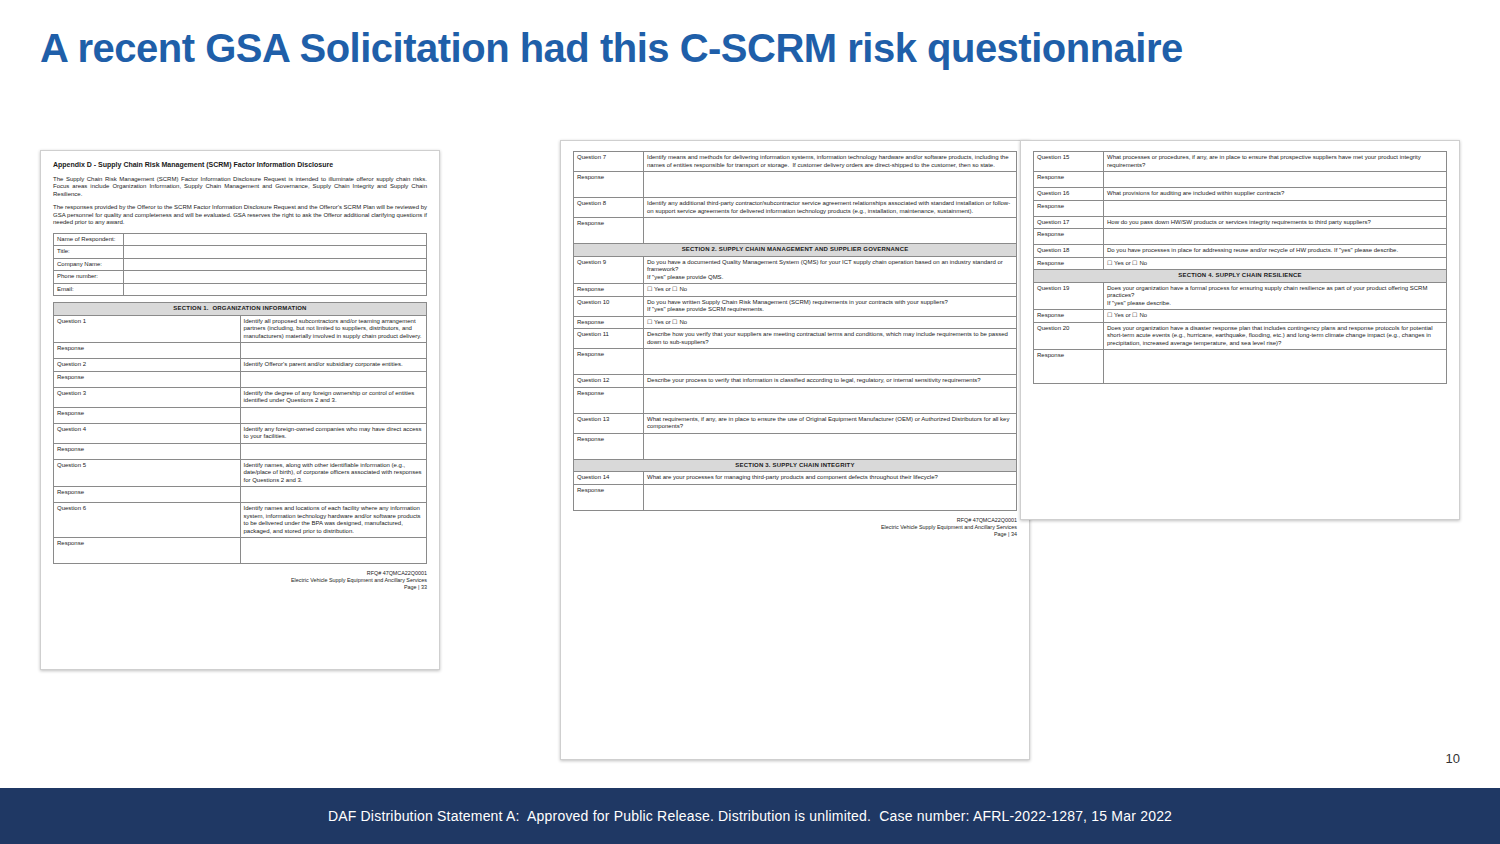A recent GSA Solicitation had this C-SCRM risk questionnaire
Appendix D - Supply Chain Risk Management (SCRM) Factor Information Disclosure
The Supply Chain Risk Management (SCRM) Factor Information Disclosure Request is intended to illuminate offeror supply chain risks. Focus areas include Organization Information, Supply Chain Management and Governance, Supply Chain Integrity and Supply Chain Resilience.
The responses provided by the Offeror to the SCRM Factor Information Disclosure Request and the Offeror's SCRM Plan will be reviewed by GSA personnel for quality and completeness and will be evaluated. GSA reserves the right to ask the Offeror additional clarifying questions if needed prior to any award.
| Name of Respondent: | |
| Title: | |
| Company Name: | |
| Phone number: | |
| Email: | |
| SECTION 1. ORGANIZATION INFORMATION |
| Question 1 | Identify all proposed subcontractors and/or teaming arrangement partners (including, but not limited to suppliers, distributors, and manufacturers) materially involved in supply chain product delivery. |
| Response | |
| Question 2 | Identify Offeror's parent and/or subsidiary corporate entities. |
| Response | |
| Question 3 | Identify the degree of any foreign ownership or control of entities identified under Questions 2 and 3. |
| Response | |
| Question 4 | Identify any foreign-owned companies who may have direct access to your facilities. |
| Response | |
| Question 5 | Identify names, along with other identifiable information (e.g., date/place of birth), of corporate officers associated with responses for Questions 2 and 3. |
| Response | |
| Question 6 | Identify names and locations of each facility where any information system, information technology hardware and/or software products to be delivered under the BPA was designed, manufactured, packaged, and stored prior to distribution. |
| Response | |
RFQ# 47QMCA22Q0001
Electric Vehicle Supply Equipment and Ancillary Services
Page | 33
| Question 7 | Identify means and methods for delivering information systems, information technology hardware and/or software products, including the names of entities responsible for transport or storage. If customer delivery orders are direct-shipped to the customer, then so state. |
| Response | |
| Question 8 | Identify any additional third-party contractor/subcontractor service agreement relationships associated with standard installation or follow-on support service agreements for delivered information technology products (e.g., installation, maintenance, sustainment). |
| Response | |
| SECTION 2. SUPPLY CHAIN MANAGEMENT AND SUPPLIER GOVERNANCE |
| Question 9 | Do you have a documented Quality Management System (QMS) for your ICT supply chain operation based on an industry standard or framework? If "yes" please provide QMS. |
| Response | Yes or No |
| Question 10 | Do you have written Supply Chain Risk Management (SCRM) requirements in your contracts with your suppliers? If "yes" please provide SCRM requirements. |
| Response | Yes or No |
| Question 11 | Describe how you verify that your suppliers are meeting contractual terms and conditions, which may include requirements to be passed down to sub-suppliers? |
| Response | |
| Question 12 | Describe your process to verify that information is classified according to legal, regulatory, or internal sensitivity requirements? |
| Response | |
| Question 13 | What requirements, if any, are in place to ensure the use of Original Equipment Manufacturer (OEM) or Authorized Distributors for all key components? |
| Response | |
| SECTION 3. SUPPLY CHAIN INTEGRITY |
| Question 14 | What are your processes for managing third-party products and component defects throughout their lifecycle? |
| Response | |
RFQ# 47QMCA22Q0001
Electric Vehicle Supply Equipment and Ancillary Services
Page | 34
| Question 15 | What processes or procedures, if any, are in place to ensure that prospective suppliers have met your product integrity requirements? |
| Response | |
| Question 16 | What provisions for auditing are included within supplier contracts? |
| Response | |
| Question 17 | How do you pass down HW/SW products or services integrity requirements to third party suppliers? |
| Response | |
| Question 18 | Do you have processes in place for addressing reuse and/or recycle of HW products. If "yes" please describe. |
| Response | Yes or No |
| SECTION 4. SUPPLY CHAIN RESILIENCE |
| Question 19 | Does your organization have a formal process for ensuring supply chain resilience as part of your product offering SCRM practices? If "yes" please describe. |
| Response | Yes or No |
| Question 20 | Does your organization have a disaster response plan that includes contingency plans and response protocols for potential short-term acute events (e.g., hurricane, earthquake, flooding, etc.) and long-term climate change impact (e.g., changes in precipitation, increased average temperature, and sea level rise)? |
| Response | |
10
DAF Distribution Statement A: Approved for Public Release. Distribution is unlimited. Case number: AFRL-2022-1287, 15 Mar 2022